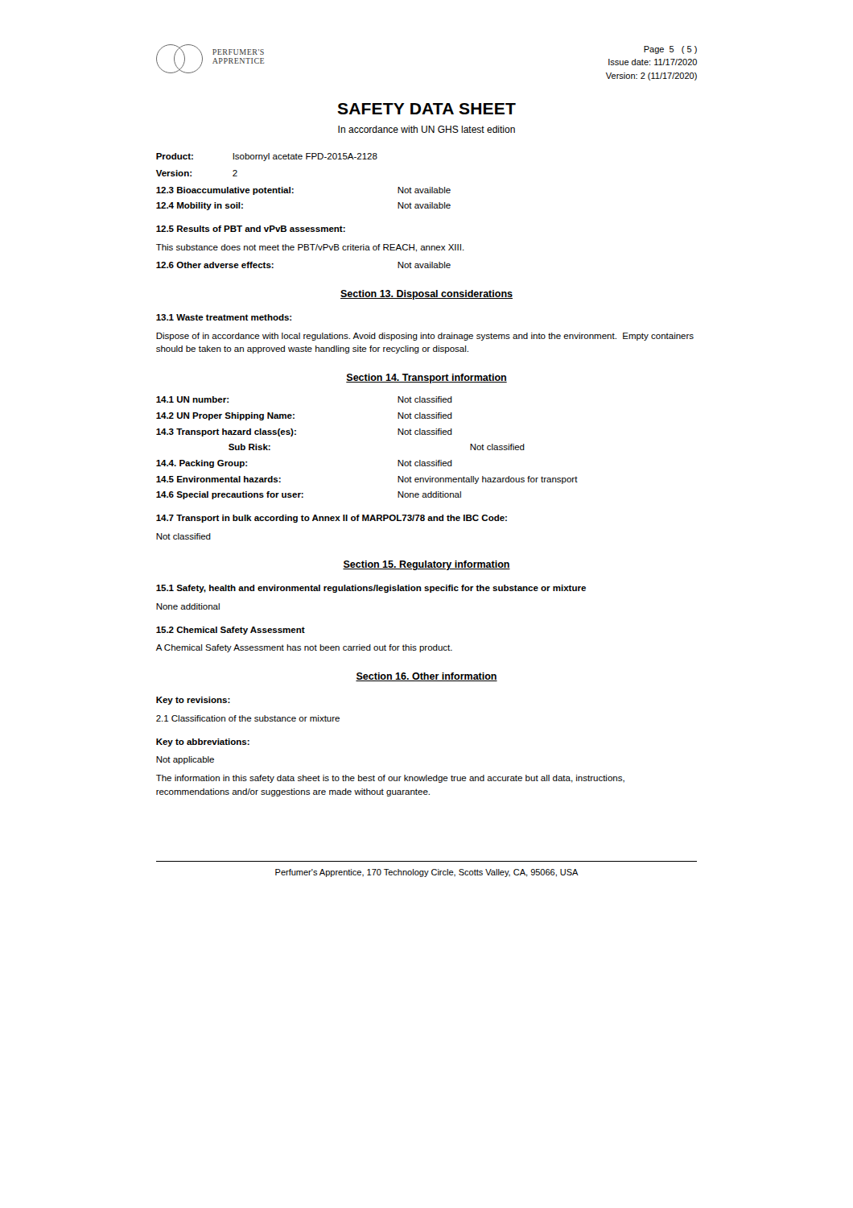PERFUMER'S APPRENTICE
Page 5 ( 5 )
Issue date: 11/17/2020
Version: 2 (11/17/2020)
SAFETY DATA SHEET
In accordance with UN GHS latest edition
Product:
Isobornyl acetate FPD-2015A-2128
Version:
2
12.3 Bioaccumulative potential:
Not available
12.4 Mobility in soil:
Not available
12.5 Results of PBT and vPvB assessment:
This substance does not meet the PBT/vPvB criteria of REACH, annex XIII.
12.6 Other adverse effects:
Not available
Section 13. Disposal considerations
13.1 Waste treatment methods:
Dispose of in accordance with local regulations. Avoid disposing into drainage systems and into the environment. Empty containers should be taken to an approved waste handling site for recycling or disposal.
Section 14. Transport information
14.1 UN number:
Not classified
14.2 UN Proper Shipping Name:
Not classified
14.3 Transport hazard class(es):
Not classified
Sub Risk:
Not classified
14.4. Packing Group:
Not classified
14.5 Environmental hazards:
Not environmentally hazardous for transport
14.6 Special precautions for user:
None additional
14.7 Transport in bulk according to Annex II of MARPOL73/78 and the IBC Code:
Not classified
Section 15. Regulatory information
15.1 Safety, health and environmental regulations/legislation specific for the substance or mixture
None additional
15.2 Chemical Safety Assessment
A Chemical Safety Assessment has not been carried out for this product.
Section 16. Other information
Key to revisions:
2.1 Classification of the substance or mixture
Key to abbreviations:
Not applicable
The information in this safety data sheet is to the best of our knowledge true and accurate but all data, instructions, recommendations and/or suggestions are made without guarantee.
Perfumer's Apprentice, 170 Technology Circle, Scotts Valley, CA, 95066, USA